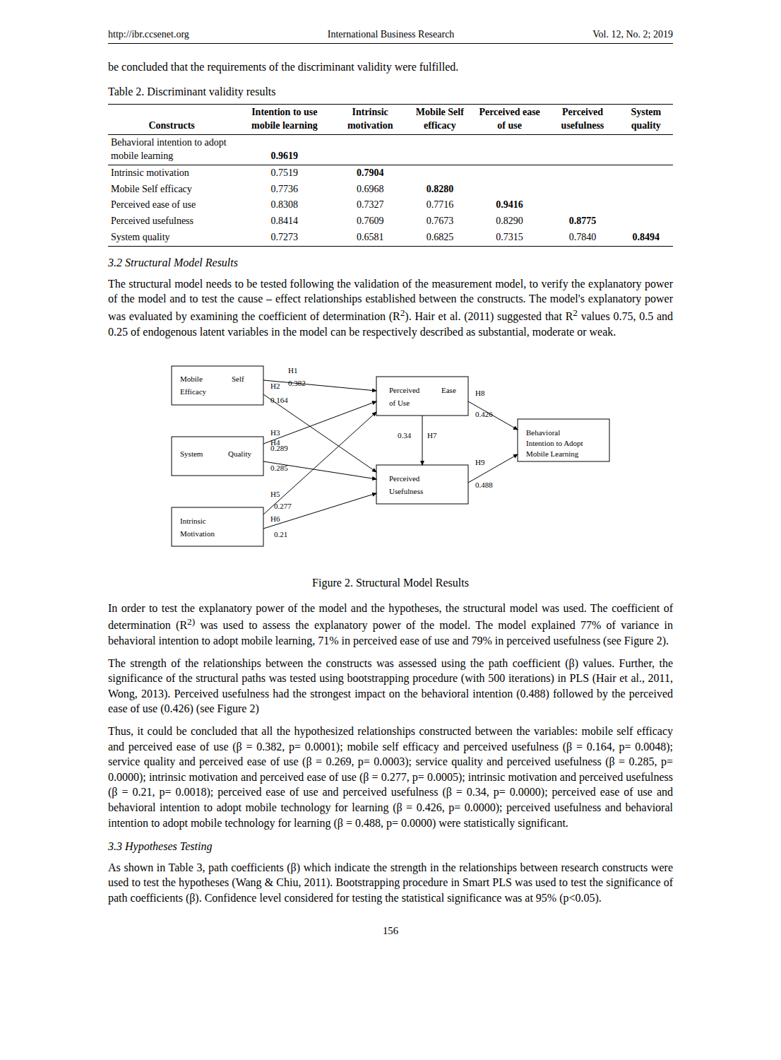http://ibr.ccsenet.org
International Business Research
Vol. 12, No. 2; 2019
be concluded that the requirements of the discriminant validity were fulfilled.
Table 2. Discriminant validity results
| Constructs | Intention to use mobile learning | Intrinsic motivation | Mobile Self efficacy | Perceived ease of use | Perceived usefulness | System quality |
| --- | --- | --- | --- | --- | --- | --- |
| Behavioral intention to adopt mobile learning | 0.9619 | | | | | |
| Intrinsic motivation | 0.7519 | 0.7904 | | | | |
| Mobile Self efficacy | 0.7736 | 0.6968 | 0.8280 | | | |
| Perceived ease of use | 0.8308 | 0.7327 | 0.7716 | 0.9416 | | |
| Perceived usefulness | 0.8414 | 0.7609 | 0.7673 | 0.8290 | 0.8775 | |
| System quality | 0.7273 | 0.6581 | 0.6825 | 0.7315 | 0.7840 | 0.8494 |
3.2 Structural Model Results
The structural model needs to be tested following the validation of the measurement model, to verify the explanatory power of the model and to test the cause – effect relationships established between the constructs. The model's explanatory power was evaluated by examining the coefficient of determination (R2). Hair et al. (2011) suggested that R2 values 0.75, 0.5 and 0.25 of endogenous latent variables in the model can be respectively described as substantial, moderate or weak.
Mobile Self Efficacy System Quality Intrinsic Motivation Perceived Ease of Use Perceived Usefulness Behavioral Intention to Adopt Mobile Learning H1 0.382 H2 0.164 H3 0.289 H4 0.285 H5 0.277 H6 0.21 0.34 H7 H8 0.426 H9 0.488
Figure 2. Structural Model Results
In order to test the explanatory power of the model and the hypotheses, the structural model was used. The coefficient of determination (R2) was used to assess the explanatory power of the model. The model explained 77% of variance in behavioral intention to adopt mobile learning, 71% in perceived ease of use and 79% in perceived usefulness (see Figure 2).
The strength of the relationships between the constructs was assessed using the path coefficient (β) values. Further, the significance of the structural paths was tested using bootstrapping procedure (with 500 iterations) in PLS (Hair et al., 2011, Wong, 2013). Perceived usefulness had the strongest impact on the behavioral intention (0.488) followed by the perceived ease of use (0.426) (see Figure 2)
Thus, it could be concluded that all the hypothesized relationships constructed between the variables: mobile self efficacy and perceived ease of use (β = 0.382, p= 0.0001); mobile self efficacy and perceived usefulness (β = 0.164, p= 0.0048); service quality and perceived ease of use (β = 0.269, p= 0.0003); service quality and perceived usefulness (β = 0.285, p= 0.0000); intrinsic motivation and perceived ease of use (β = 0.277, p= 0.0005); intrinsic motivation and perceived usefulness (β = 0.21, p= 0.0018); perceived ease of use and perceived usefulness (β = 0.34, p= 0.0000); perceived ease of use and behavioral intention to adopt mobile technology for learning (β = 0.426, p= 0.0000); perceived usefulness and behavioral intention to adopt mobile technology for learning (β = 0.488, p= 0.0000) were statistically significant.
3.3 Hypotheses Testing
As shown in Table 3, path coefficients (β) which indicate the strength in the relationships between research constructs were used to test the hypotheses (Wang & Chiu, 2011). Bootstrapping procedure in Smart PLS was used to test the significance of path coefficients (β). Confidence level considered for testing the statistical significance was at 95% (p<0.05).
156